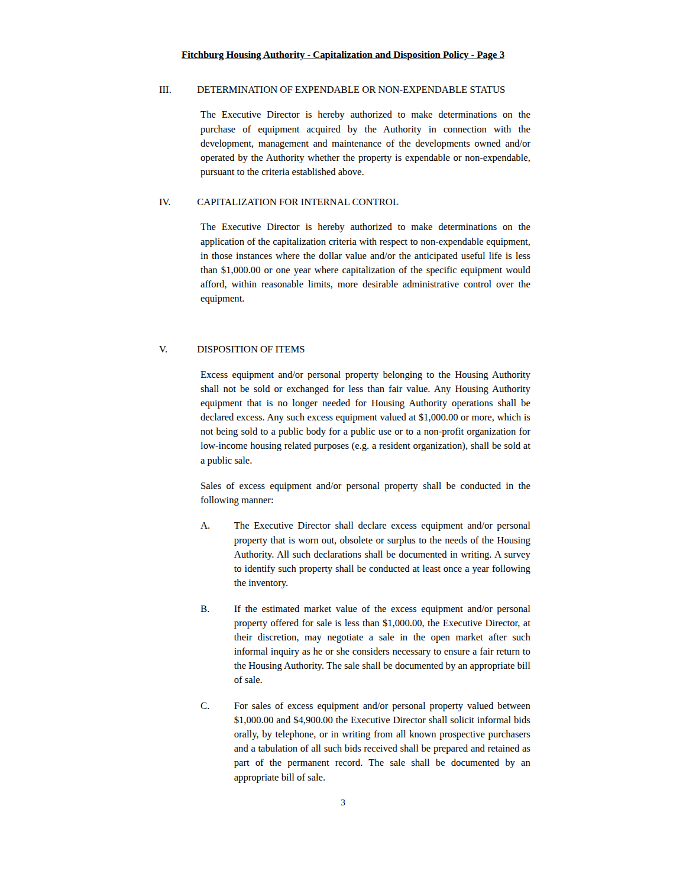Fitchburg Housing Authority - Capitalization and Disposition Policy - Page 3
III.
DETERMINATION OF EXPENDABLE OR NON-EXPENDABLE STATUS
The Executive Director is hereby authorized to make determinations on the purchase of equipment acquired by the Authority in connection with the development, management and maintenance of the developments owned and/or operated by the Authority whether the property is expendable or non-expendable, pursuant to the criteria established above.
IV.
CAPITALIZATION FOR INTERNAL CONTROL
The Executive Director is hereby authorized to make determinations on the application of the capitalization criteria with respect to non-expendable equipment, in those instances where the dollar value and/or the anticipated useful life is less than $1,000.00 or one year where capitalization of the specific equipment would afford, within reasonable limits, more desirable administrative control over the equipment.
V.
DISPOSITION OF ITEMS
Excess equipment and/or personal property belonging to the Housing Authority shall not be sold or exchanged for less than fair value. Any Housing Authority equipment that is no longer needed for Housing Authority operations shall be declared excess. Any such excess equipment valued at $1,000.00 or more, which is not being sold to a public body for a public use or to a non-profit organization for low-income housing related purposes (e.g. a resident organization), shall be sold at a public sale.
Sales of excess equipment and/or personal property shall be conducted in the following manner:
A.
The Executive Director shall declare excess equipment and/or personal property that is worn out, obsolete or surplus to the needs of the Housing Authority. All such declarations shall be documented in writing. A survey to identify such property shall be conducted at least once a year following the inventory.
B.
If the estimated market value of the excess equipment and/or personal property offered for sale is less than $1,000.00, the Executive Director, at their discretion, may negotiate a sale in the open market after such informal inquiry as he or she considers necessary to ensure a fair return to the Housing Authority. The sale shall be documented by an appropriate bill of sale.
C.
For sales of excess equipment and/or personal property valued between $1,000.00 and $4,900.00 the Executive Director shall solicit informal bids orally, by telephone, or in writing from all known prospective purchasers and a tabulation of all such bids received shall be prepared and retained as part of the permanent record. The sale shall be documented by an appropriate bill of sale.
3